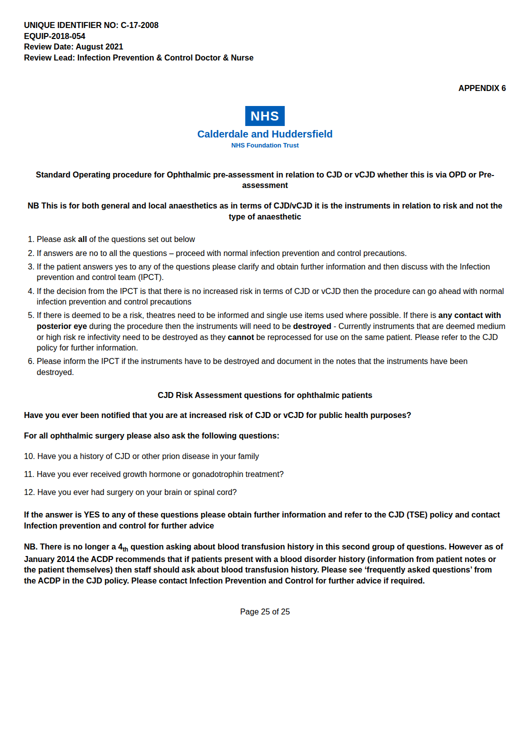UNIQUE IDENTIFIER NO: C-17-2008
EQUIP-2018-054
Review Date: August 2021
Review Lead: Infection Prevention & Control Doctor & Nurse
APPENDIX 6
NHS
Calderdale and Huddersfield
NHS Foundation Trust
Standard Operating procedure for Ophthalmic pre-assessment in relation to CJD or vCJD whether this is via OPD or Pre-assessment
NB This is for both general and local anaesthetics as in terms of CJD/vCJD it is the instruments in relation to risk and not the type of anaesthetic
Please ask all of the questions set out below
If answers are no to all the questions – proceed with normal infection prevention and control precautions.
If the patient answers yes to any of the questions please clarify and obtain further information and then discuss with the Infection prevention and control team (IPCT).
If the decision from the IPCT is that there is no increased risk in terms of CJD or vCJD then the procedure can go ahead with normal infection prevention and control precautions
If there is deemed to be a risk, theatres need to be informed and single use items used where possible. If there is any contact with posterior eye during the procedure then the instruments will need to be destroyed - Currently instruments that are deemed medium or high risk re infectivity need to be destroyed as they cannot be reprocessed for use on the same patient. Please refer to the CJD policy for further information.
Please inform the IPCT if the instruments have to be destroyed and document in the notes that the instruments have been destroyed.
CJD Risk Assessment questions for ophthalmic patients
Have you ever been notified that you are at increased risk of CJD or vCJD for public health purposes?
For all ophthalmic surgery please also ask the following questions:
10. Have you a history of CJD or other prion disease in your family
11. Have you ever received growth hormone or gonadotrophin treatment?
12. Have you ever had surgery on your brain or spinal cord?
If the answer is YES to any of these questions please obtain further information and refer to the CJD (TSE) policy and contact Infection prevention and control for further advice
NB. There is no longer a 4th question asking about blood transfusion history in this second group of questions. However as of January 2014 the ACDP recommends that if patients present with a blood disorder history (information from patient notes or the patient themselves) then staff should ask about blood transfusion history. Please see ‘frequently asked questions’ from the ACDP in the CJD policy. Please contact Infection Prevention and Control for further advice if required.
Page 25 of 25